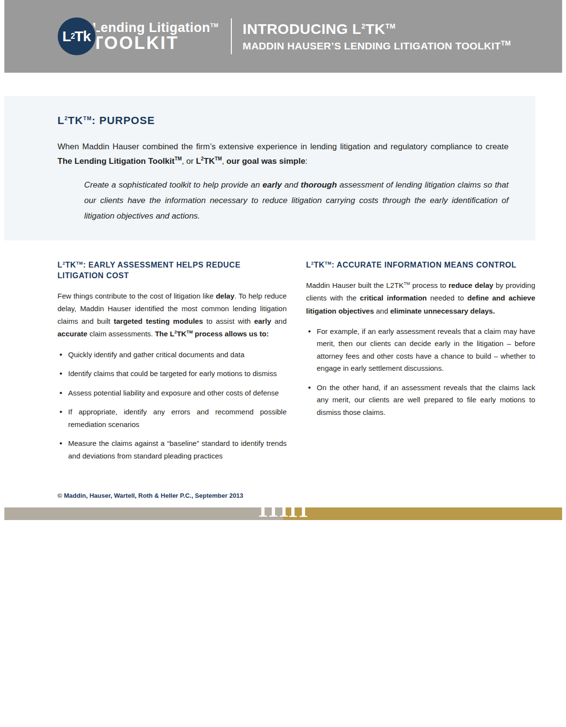L2Tk
Lending LitigationTM
TOOLKIT
INTRODUCING L2TKTM
MADDIN HAUSER’S LENDING LITIGATION TOOLKITTM
L2TKTM: PURPOSE
When Maddin Hauser combined the firm’s extensive experience in lending litigation and regulatory compliance to create The Lending Litigation ToolkitTM, or L2TKTM, our goal was simple:
Create a sophisticated toolkit to help provide an early and thorough assessment of lending litigation claims so that our clients have the information necessary to reduce litigation carrying costs through the early identification of litigation objectives and actions.
L2TKTM: EARLY ASSESSMENT HELPS REDUCE LITIGATION COST
Few things contribute to the cost of litigation like delay. To help reduce delay, Maddin Hauser identified the most common lending litigation claims and built targeted testing modules to assist with early and accurate claim assessments. The L2TKTM process allows us to:
Quickly identify and gather critical documents and data
Identify claims that could be targeted for early motions to dismiss
Assess potential liability and exposure and other costs of defense
If appropriate, identify any errors and recommend possible remediation scenarios
Measure the claims against a “baseline” standard to identify trends and deviations from standard pleading practices
L2TKTM: ACCURATE INFORMATION MEANS CONTROL
Maddin Hauser built the L2TKTM process to reduce delay by providing clients with the critical information needed to define and achieve litigation objectives and eliminate unnecessary delays.
For example, if an early assessment reveals that a claim may have merit, then our clients can decide early in the litigation – before attorney fees and other costs have a chance to build – whether to engage in early settlement discussions.
On the other hand, if an assessment reveals that the claims lack any merit, our clients are well prepared to file early motions to dismiss those claims.
© Maddin, Hauser, Wartell, Roth & Heller P.C., September 2013
mh